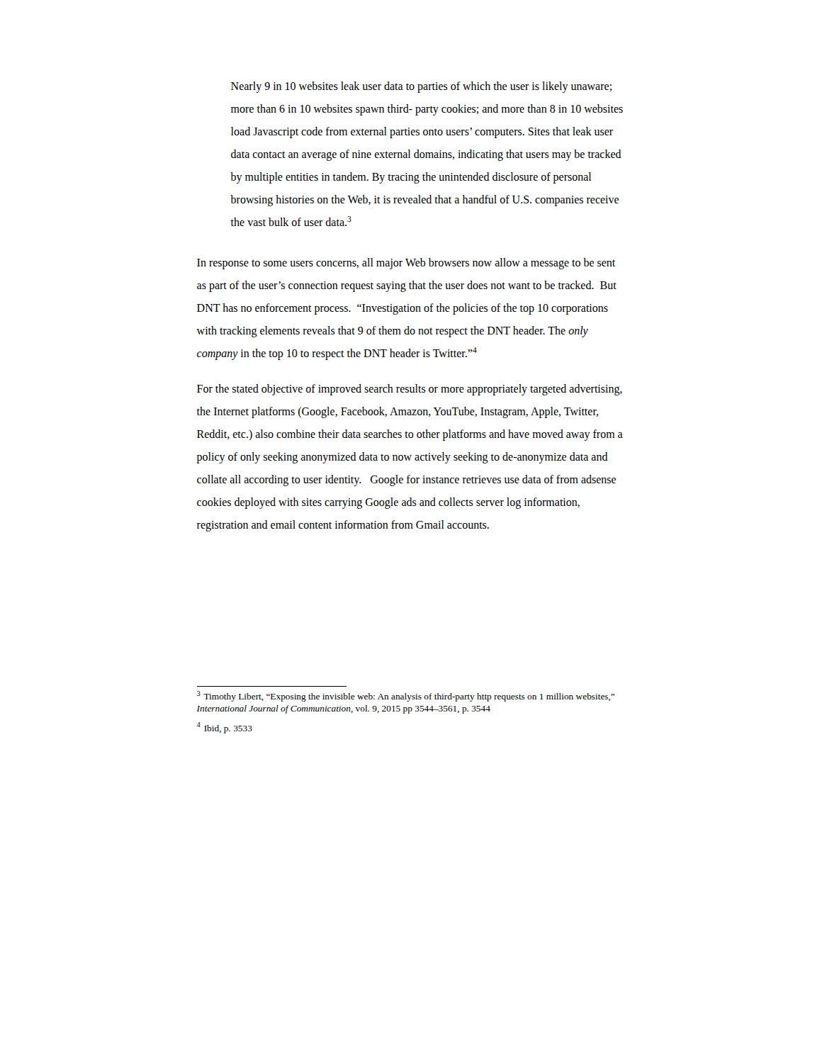Nearly 9 in 10 websites leak user data to parties of which the user is likely unaware; more than 6 in 10 websites spawn third- party cookies; and more than 8 in 10 websites load Javascript code from external parties onto users’ computers. Sites that leak user data contact an average of nine external domains, indicating that users may be tracked by multiple entities in tandem. By tracing the unintended disclosure of personal browsing histories on the Web, it is revealed that a handful of U.S. companies receive the vast bulk of user data.3
In response to some users concerns, all major Web browsers now allow a message to be sent as part of the user’s connection request saying that the user does not want to be tracked. But DNT has no enforcement process. “Investigation of the policies of the top 10 corporations with tracking elements reveals that 9 of them do not respect the DNT header. The only company in the top 10 to respect the DNT header is Twitter.”4
For the stated objective of improved search results or more appropriately targeted advertising, the Internet platforms (Google, Facebook, Amazon, YouTube, Instagram, Apple, Twitter, Reddit, etc.) also combine their data searches to other platforms and have moved away from a policy of only seeking anonymized data to now actively seeking to de-anonymize data and collate all according to user identity. Google for instance retrieves use data of from adsense cookies deployed with sites carrying Google ads and collects server log information, registration and email content information from Gmail accounts.
3 Timothy Libert, “Exposing the invisible web: An analysis of third-party http requests on 1 million websites,” International Journal of Communication, vol. 9, 2015 pp 3544–3561, p. 3544
4 Ibid, p. 3533